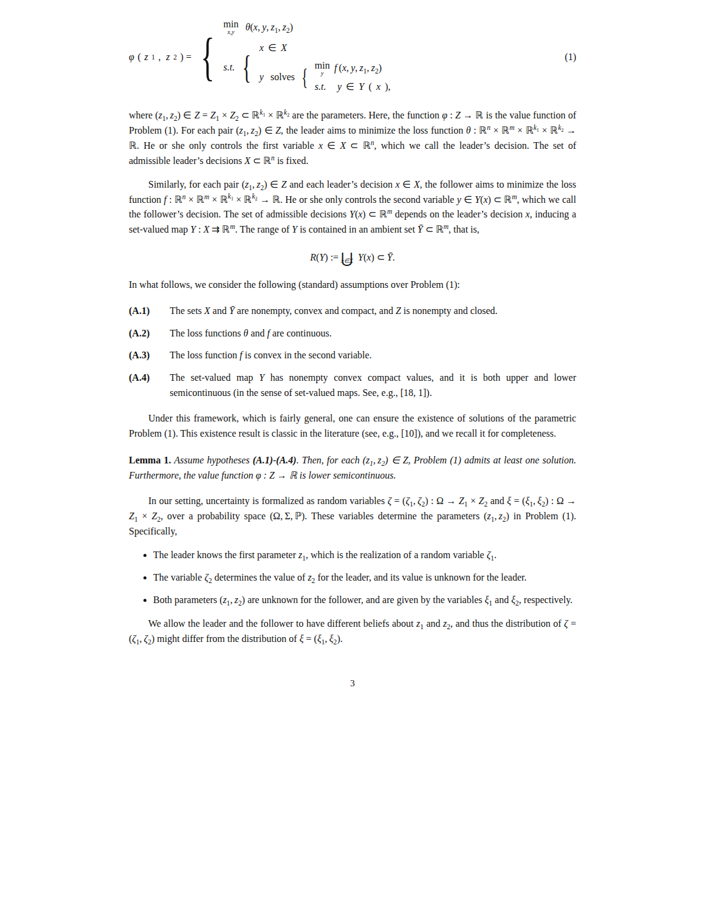φ(z1, z2) = {
min x,y θ(x, y, z1, z2)
s.t. {
x ∈ X
y solves {
min y f (x, y, z1, z2)
s.t. y ∈ Y(x),
(1)
where (z1, z2) ∈ Z = Z1 × Z2 ⊂ ℝk1 × ℝk2 are the parameters. Here, the function φ : Z → ℝ is the value function of Problem (1). For each pair (z1, z2) ∈ Z, the leader aims to minimize the loss function θ : ℝn × ℝm × ℝk1 × ℝk2 → ℝ. He or she only controls the first variable x ∈ X ⊂ ℝn, which we call the leader’s decision. The set of admissible leader’s decisions X ⊂ ℝn is fixed.
Similarly, for each pair (z1, z2) ∈ Z and each leader’s decision x ∈ X, the follower aims to minimize the loss function f : ℝn × ℝm × ℝk1 × ℝk2 → ℝ. He or she only controls the second variable y ∈ Y(x) ⊂ ℝm, which we call the follower’s decision. The set of admissible decisions Y(x) ⊂ ℝm depends on the leader’s decision x, inducing a set-valued map Y : X ⇉ ℝm. The range of Y is contained in an ambient set Ȳ ⊂ ℝm, that is,
R(Y) := ⋃x∈X Y(x) ⊂ Ȳ.
In what follows, we consider the following (standard) assumptions over Problem (1):
(A.1)
The sets X and Ȳ are nonempty, convex and compact, and Z is nonempty and closed.
(A.2)
The loss functions θ and f are continuous.
(A.3)
The loss function f is convex in the second variable.
(A.4)
The set-valued map Y has nonempty convex compact values, and it is both upper and lower semicontinuous (in the sense of set-valued maps. See, e.g., [18, 1]).
Under this framework, which is fairly general, one can ensure the existence of solutions of the parametric Problem (1). This existence result is classic in the literature (see, e.g., [10]), and we recall it for completeness.
Lemma 1. Assume hypotheses (A.1)-(A.4). Then, for each (z1, z2) ∈ Z, Problem (1) admits at least one solution. Furthermore, the value function φ : Z → ℝ is lower semicontinuous.
In our setting, uncertainty is formalized as random variables ζ = (ζ1, ζ2) : Ω → Z1 × Z2 and ξ = (ξ1, ξ2) : Ω → Z1 × Z2, over a probability space (Ω, Σ, ℙ). These variables determine the parameters (z1, z2) in Problem (1). Specifically,
The leader knows the first parameter z1, which is the realization of a random variable ζ1.
The variable ζ2 determines the value of z2 for the leader, and its value is unknown for the leader.
Both parameters (z1, z2) are unknown for the follower, and are given by the variables ξ1 and ξ2, respectively.
We allow the leader and the follower to have different beliefs about z1 and z2, and thus the distribution of ζ = (ζ1, ζ2) might differ from the distribution of ξ = (ξ1, ξ2).
3